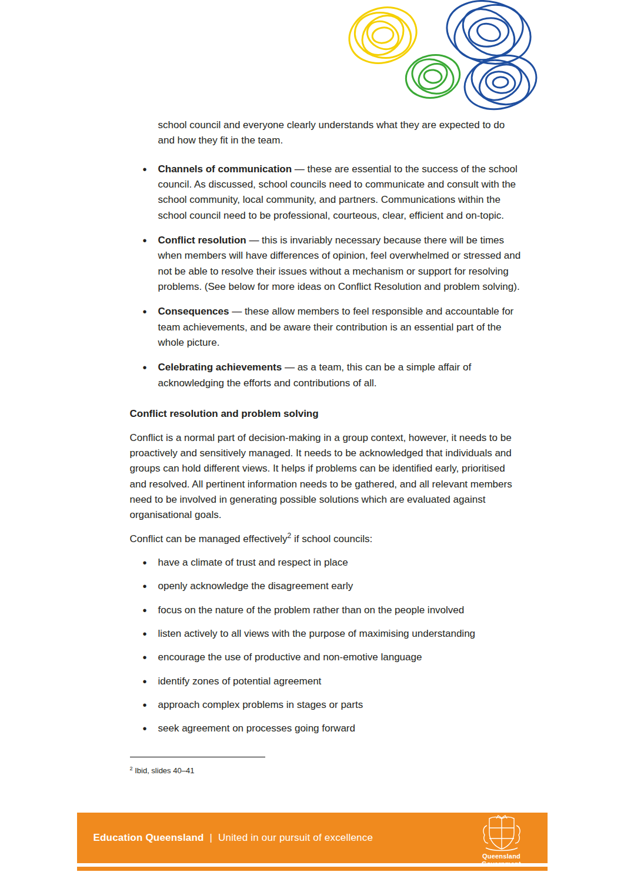school council and everyone clearly understands what they are expected to do and how they fit in the team.
Channels of communication — these are essential to the success of the school council. As discussed, school councils need to communicate and consult with the school community, local community, and partners. Communications within the school council need to be professional, courteous, clear, efficient and on-topic.
Conflict resolution — this is invariably necessary because there will be times when members will have differences of opinion, feel overwhelmed or stressed and not be able to resolve their issues without a mechanism or support for resolving problems. (See below for more ideas on Conflict Resolution and problem solving).
Consequences — these allow members to feel responsible and accountable for team achievements, and be aware their contribution is an essential part of the whole picture.
Celebrating achievements — as a team, this can be a simple affair of acknowledging the efforts and contributions of all.
Conflict resolution and problem solving
Conflict is a normal part of decision-making in a group context, however, it needs to be proactively and sensitively managed. It needs to be acknowledged that individuals and groups can hold different views. It helps if problems can be identified early, prioritised and resolved. All pertinent information needs to be gathered, and all relevant members need to be involved in generating possible solutions which are evaluated against organisational goals.
Conflict can be managed effectively2 if school councils:
have a climate of trust and respect in place
openly acknowledge the disagreement early
focus on the nature of the problem rather than on the people involved
listen actively to all views with the purpose of maximising understanding
encourage the use of productive and non-emotive language
identify zones of potential agreement
approach complex problems in stages or parts
seek agreement on processes going forward
2 Ibid, slides 40–41
Education Queensland | United in our pursuit of excellence
Queensland
Government